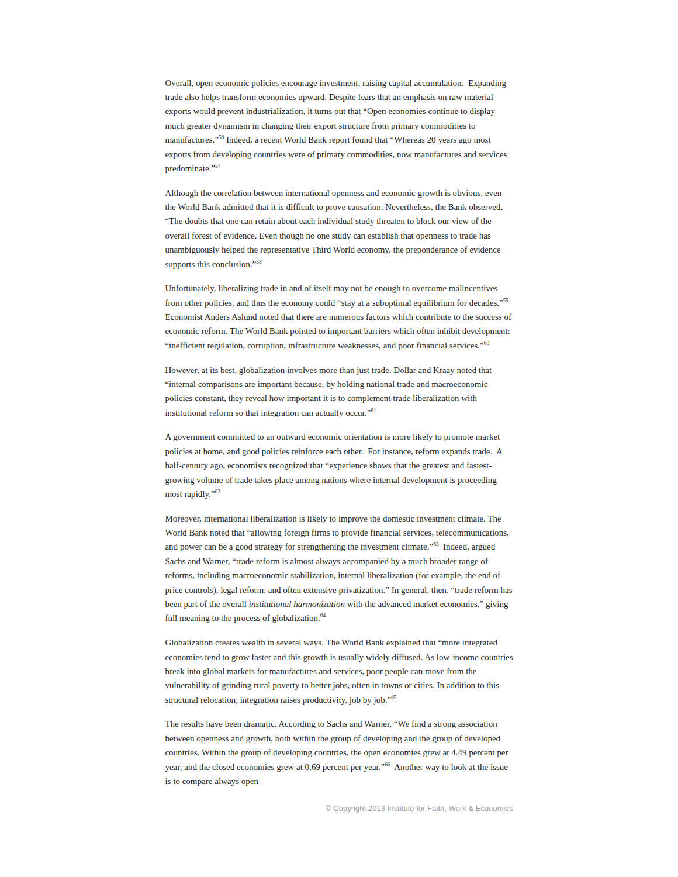Overall, open economic policies encourage investment, raising capital accumulation. Expanding trade also helps transform economies upward. Despite fears that an emphasis on raw material exports would prevent industrialization, it turns out that “Open economies continue to display much greater dynamism in changing their export structure from primary commodities to manufactures.”56 Indeed, a recent World Bank report found that “Whereas 20 years ago most exports from developing countries were of primary commodities, now manufactures and services predominate.”57
Although the correlation between international openness and economic growth is obvious, even the World Bank admitted that it is difficult to prove causation. Nevertheless, the Bank observed, “The doubts that one can retain about each individual study threaten to block our view of the overall forest of evidence. Even though no one study can establish that openness to trade has unambiguously helped the representative Third World economy, the preponderance of evidence supports this conclusion.”58
Unfortunately, liberalizing trade in and of itself may not be enough to overcome malincentives from other policies, and thus the economy could “stay at a suboptimal equilibrium for decades.”59 Economist Anders Aslund noted that there are numerous factors which contribute to the success of economic reform. The World Bank pointed to important barriers which often inhibit development: “inefficient regulation, corruption, infrastructure weaknesses, and poor financial services.”60
However, at its best, globalization involves more than just trade. Dollar and Kraay noted that “internal comparisons are important because, by holding national trade and macroeconomic policies constant, they reveal how important it is to complement trade liberalization with institutional reform so that integration can actually occur.”61
A government committed to an outward economic orientation is more likely to promote market policies at home, and good policies reinforce each other. For instance, reform expands trade. A half-century ago, economists recognized that “experience shows that the greatest and fastest-growing volume of trade takes place among nations where internal development is proceeding most rapidly.”62
Moreover, international liberalization is likely to improve the domestic investment climate. The World Bank noted that “allowing foreign firms to provide financial services, telecommunications, and power can be a good strategy for strengthening the investment climate.”63 Indeed, argued Sachs and Warner, “trade reform is almost always accompanied by a much broader range of reforms, including macroeconomic stabilization, internal liberalization (for example, the end of price controls), legal reform, and often extensive privatization.” In general, then, “trade reform has been part of the overall institutional harmonization with the advanced market economies,” giving full meaning to the process of globalization.64
Globalization creates wealth in several ways. The World Bank explained that “more integrated economies tend to grow faster and this growth is usually widely diffused. As low-income countries break into global markets for manufactures and services, poor people can move from the vulnerability of grinding rural poverty to better jobs, often in towns or cities. In addition to this structural relocation, integration raises productivity, job by job.”65
The results have been dramatic. According to Sachs and Warner, “We find a strong association between openness and growth, both within the group of developing and the group of developed countries. Within the group of developing countries, the open economies grew at 4.49 percent per year, and the closed economies grew at 0.69 percent per year.”66 Another way to look at the issue is to compare always open
© Copyright 2013 Institute for Faith, Work & Economics